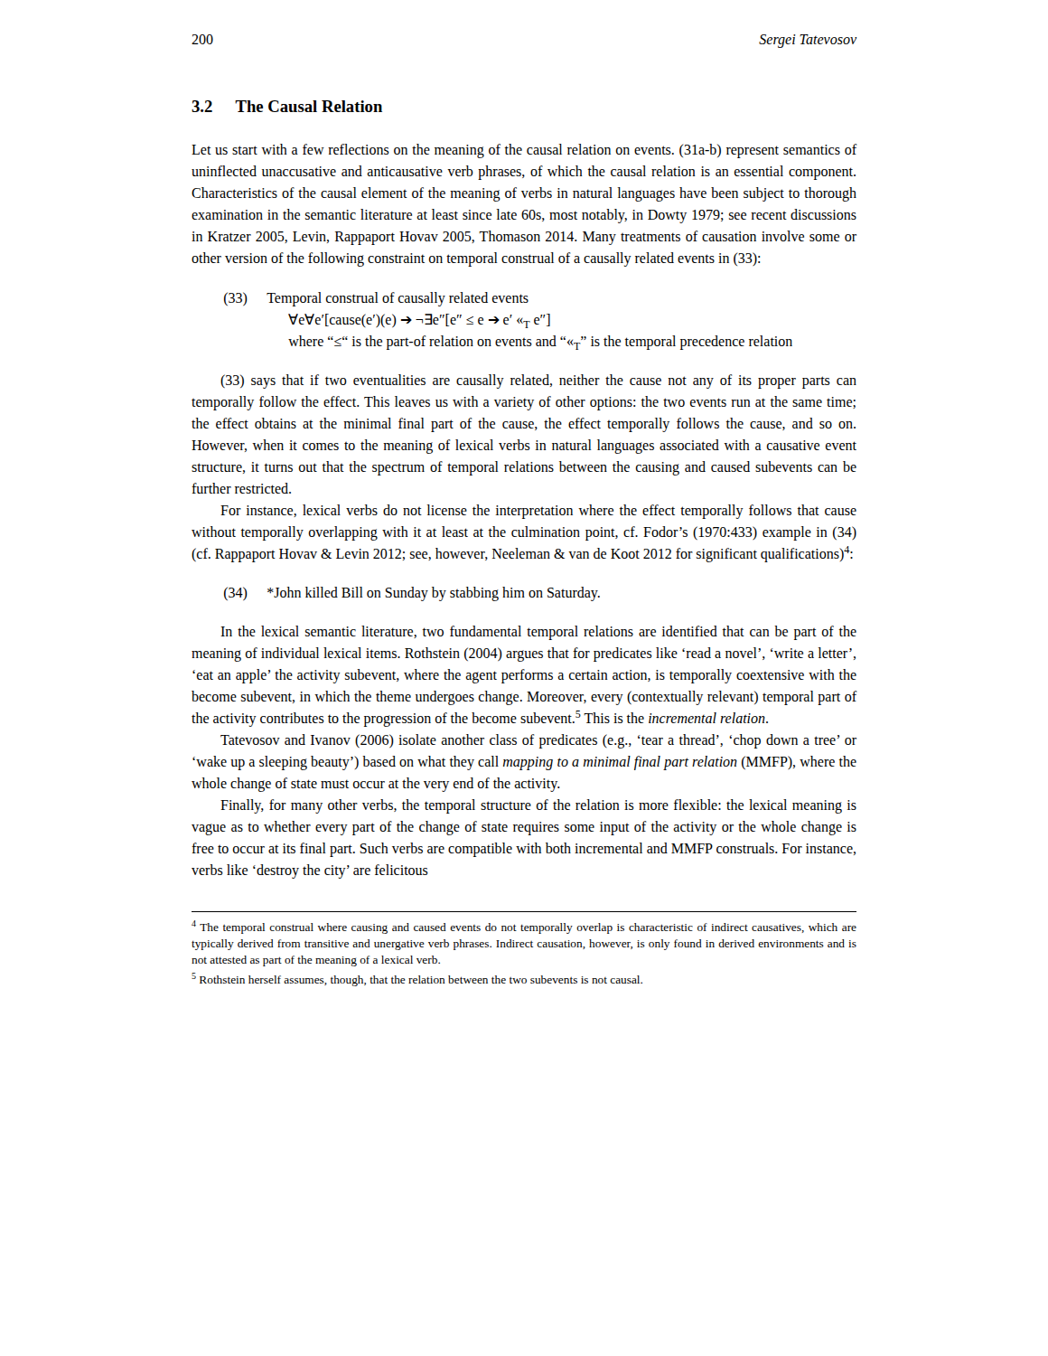200 Sergei Tatevosov
3.2 The Causal Relation
Let us start with a few reflections on the meaning of the causal relation on events. (31a-b) represent semantics of uninflected unaccusative and anticausative verb phrases, of which the causal relation is an essential component. Characteristics of the causal element of the meaning of verbs in natural languages have been subject to thorough examination in the semantic literature at least since late 60s, most notably, in Dowty 1979; see recent discussions in Kratzer 2005, Levin, Rappaport Hovav 2005, Thomason 2014. Many treatments of causation involve some or other version of the following constraint on temporal construal of a causally related events in (33):
(33) Temporal construal of causally related events
∀e∀e′[cause(e′)(e) ➔ ¬∃e″[e″ ≤ e ➔ e′ «T e″]
where “≤“ is the part-of relation on events and “«T” is the temporal precedence relation
(33) says that if two eventualities are causally related, neither the cause not any of its proper parts can temporally follow the effect. This leaves us with a variety of other options: the two events run at the same time; the effect obtains at the minimal final part of the cause, the effect temporally follows the cause, and so on. However, when it comes to the meaning of lexical verbs in natural languages associated with a causative event structure, it turns out that the spectrum of temporal relations between the causing and caused subevents can be further restricted.
For instance, lexical verbs do not license the interpretation where the effect temporally follows that cause without temporally overlapping with it at least at the culmination point, cf. Fodor’s (1970:433) example in (34) (cf. Rappaport Hovav & Levin 2012; see, however, Neeleman & van de Koot 2012 for significant qualifications)4:
(34) *John killed Bill on Sunday by stabbing him on Saturday.
In the lexical semantic literature, two fundamental temporal relations are identified that can be part of the meaning of individual lexical items. Rothstein (2004) argues that for predicates like ‘read a novel’, ‘write a letter’, ‘eat an apple’ the activity subevent, where the agent performs a certain action, is temporally coextensive with the become subevent, in which the theme undergoes change. Moreover, every (contextually relevant) temporal part of the activity contributes to the progression of the become subevent.5 This is the incremental relation.
Tatevosov and Ivanov (2006) isolate another class of predicates (e.g., ‘tear a thread’, ‘chop down a tree’ or ‘wake up a sleeping beauty’) based on what they call mapping to a minimal final part relation (MMFP), where the whole change of state must occur at the very end of the activity.
Finally, for many other verbs, the temporal structure of the relation is more flexible: the lexical meaning is vague as to whether every part of the change of state requires some input of the activity or the whole change is free to occur at its final part. Such verbs are compatible with both incremental and MMFP construals. For instance, verbs like ‘destroy the city’ are felicitous
4 The temporal construal where causing and caused events do not temporally overlap is characteristic of indirect causatives, which are typically derived from transitive and unergative verb phrases. Indirect causation, however, is only found in derived environments and is not attested as part of the meaning of a lexical verb.
5 Rothstein herself assumes, though, that the relation between the two subevents is not causal.